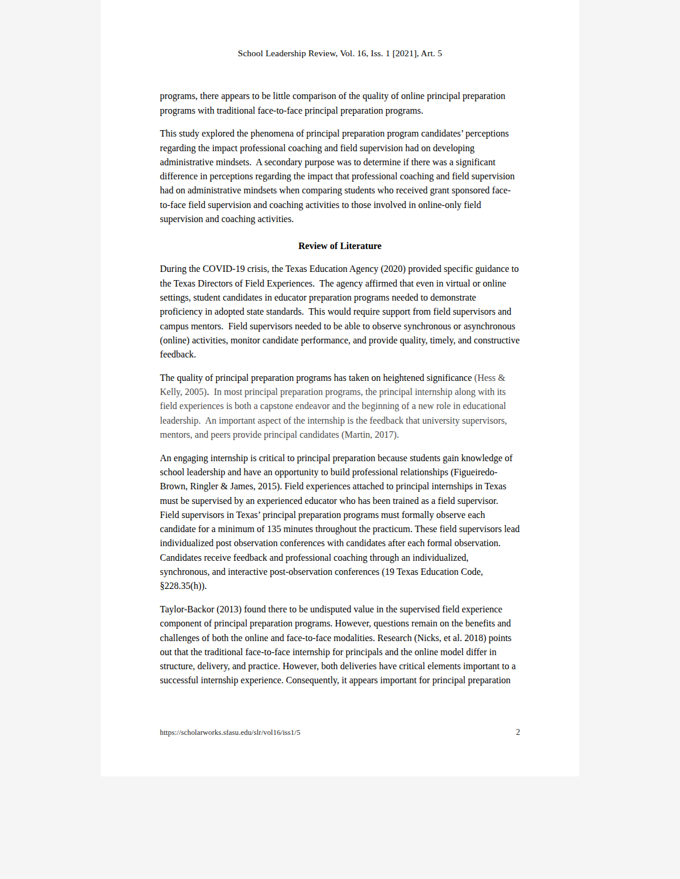School Leadership Review, Vol. 16, Iss. 1 [2021], Art. 5
programs, there appears to be little comparison of the quality of online principal preparation programs with traditional face-to-face principal preparation programs.
This study explored the phenomena of principal preparation program candidates’ perceptions regarding the impact professional coaching and field supervision had on developing administrative mindsets. A secondary purpose was to determine if there was a significant difference in perceptions regarding the impact that professional coaching and field supervision had on administrative mindsets when comparing students who received grant sponsored face-to-face field supervision and coaching activities to those involved in online-only field supervision and coaching activities.
Review of Literature
During the COVID-19 crisis, the Texas Education Agency (2020) provided specific guidance to the Texas Directors of Field Experiences. The agency affirmed that even in virtual or online settings, student candidates in educator preparation programs needed to demonstrate proficiency in adopted state standards. This would require support from field supervisors and campus mentors. Field supervisors needed to be able to observe synchronous or asynchronous (online) activities, monitor candidate performance, and provide quality, timely, and constructive feedback.
The quality of principal preparation programs has taken on heightened significance (Hess & Kelly, 2005). In most principal preparation programs, the principal internship along with its field experiences is both a capstone endeavor and the beginning of a new role in educational leadership. An important aspect of the internship is the feedback that university supervisors, mentors, and peers provide principal candidates (Martin, 2017).
An engaging internship is critical to principal preparation because students gain knowledge of school leadership and have an opportunity to build professional relationships (Figueiredo-Brown, Ringler & James, 2015). Field experiences attached to principal internships in Texas must be supervised by an experienced educator who has been trained as a field supervisor. Field supervisors in Texas’ principal preparation programs must formally observe each candidate for a minimum of 135 minutes throughout the practicum. These field supervisors lead individualized post observation conferences with candidates after each formal observation. Candidates receive feedback and professional coaching through an individualized, synchronous, and interactive post-observation conferences (19 Texas Education Code, §228.35(h)).
Taylor-Backor (2013) found there to be undisputed value in the supervised field experience component of principal preparation programs. However, questions remain on the benefits and challenges of both the online and face-to-face modalities. Research (Nicks, et al. 2018) points out that the traditional face-to-face internship for principals and the online model differ in structure, delivery, and practice. However, both deliveries have critical elements important to a successful internship experience. Consequently, it appears important for principal preparation
https://scholarworks.sfasu.edu/slr/vol16/iss1/5 2